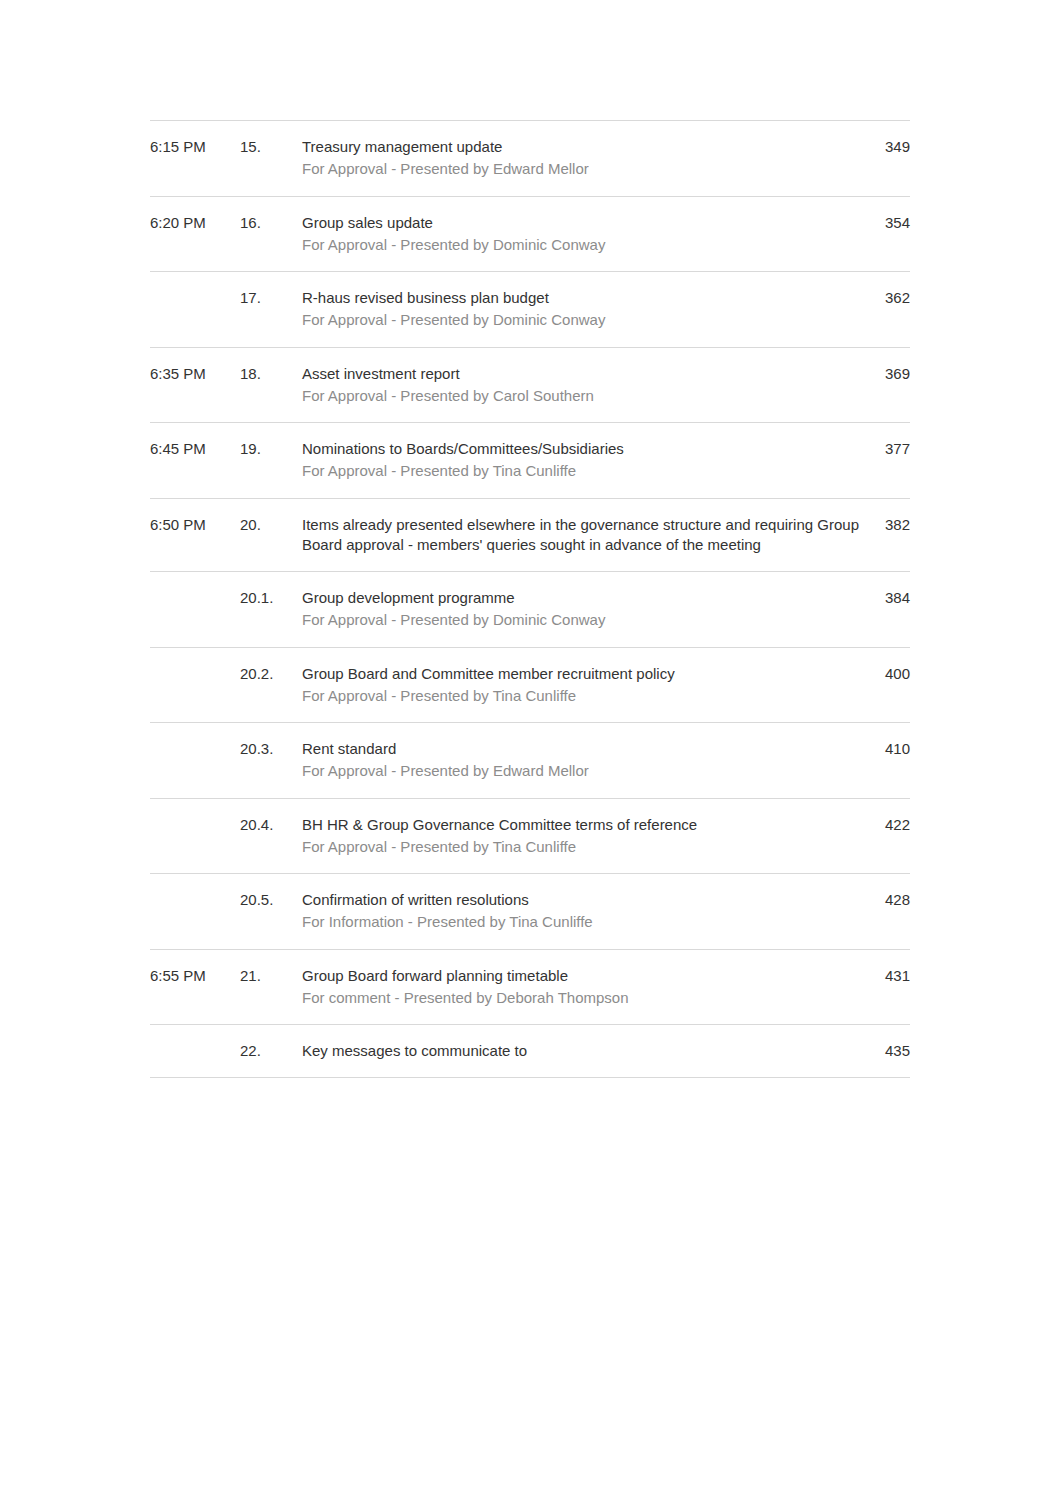| 6:15 PM | 15. | Treasury management update For Approval - Presented by Edward Mellor | 349 |
| 6:20 PM | 16. | Group sales update For Approval - Presented by Dominic Conway | 354 |
| | 17. | R-haus revised business plan budget For Approval - Presented by Dominic Conway | 362 |
| 6:35 PM | 18. | Asset investment report For Approval - Presented by Carol Southern | 369 |
| 6:45 PM | 19. | Nominations to Boards/Committees/Subsidiaries For Approval - Presented by Tina Cunliffe | 377 |
| 6:50 PM | 20. | Items already presented elsewhere in the governance structure and requiring Group Board approval - members' queries sought in advance of the meeting | 382 |
| | 20.1. | Group development programme For Approval - Presented by Dominic Conway | 384 |
| | 20.2. | Group Board and Committee member recruitment policy For Approval - Presented by Tina Cunliffe | 400 |
| | 20.3. | Rent standard For Approval - Presented by Edward Mellor | 410 |
| | 20.4. | BH HR & Group Governance Committee terms of reference For Approval - Presented by Tina Cunliffe | 422 |
| | 20.5. | Confirmation of written resolutions For Information - Presented by Tina Cunliffe | 428 |
| 6:55 PM | 21. | Group Board forward planning timetable For comment - Presented by Deborah Thompson | 431 |
| | 22. | Key messages to communicate to | 435 |